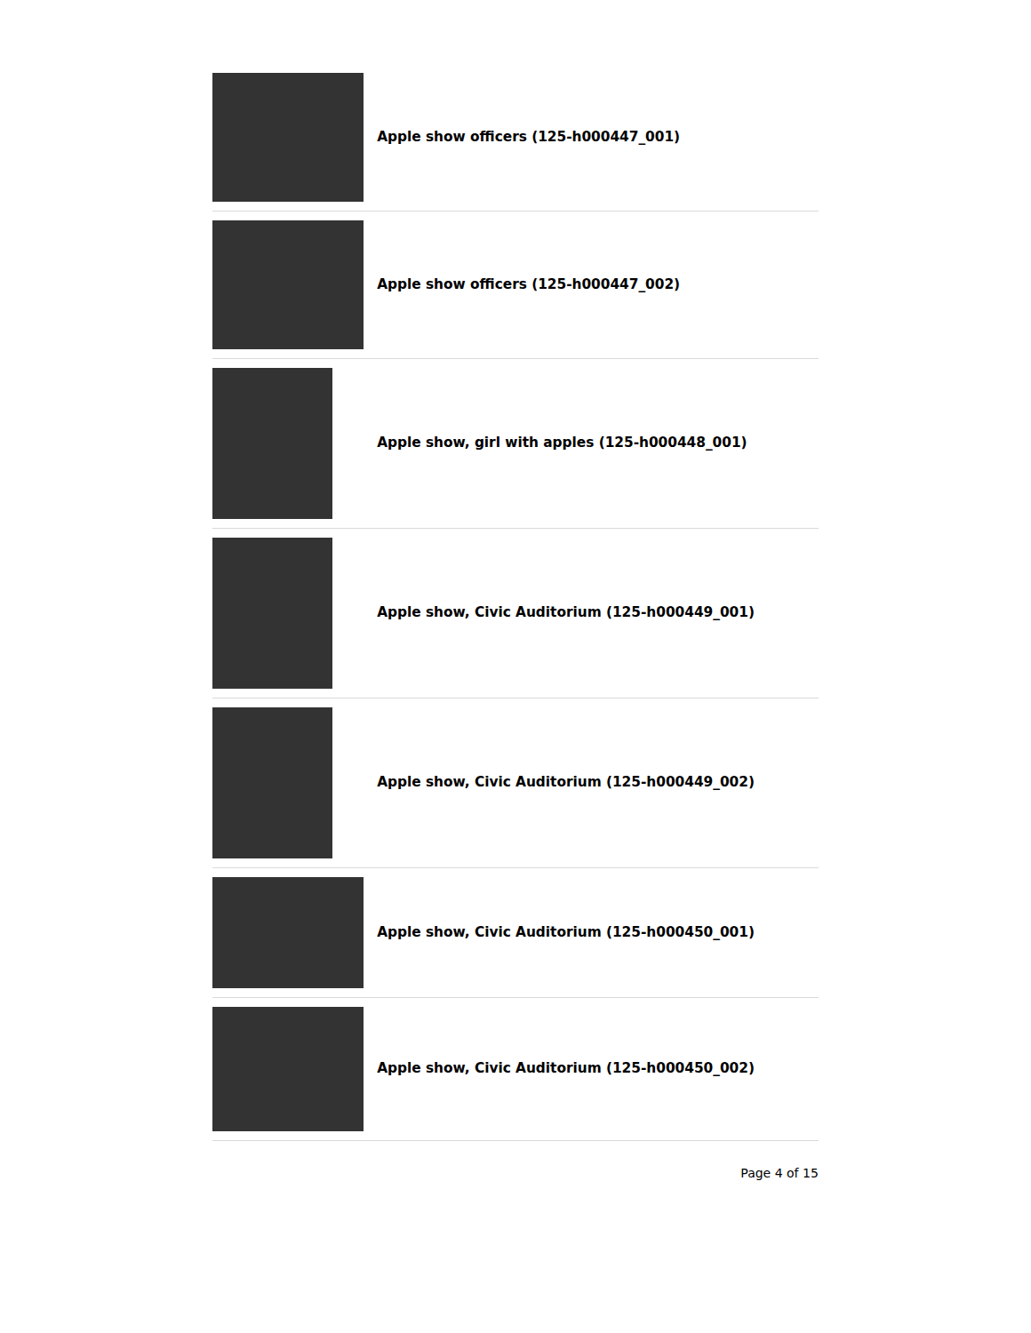| | Apple show officers (125-h000447_001) |
| | Apple show officers (125-h000447_002) |
| | Apple show, girl with apples (125-h000448_001) |
| | Apple show, Civic Auditorium (125-h000449_001) |
| | Apple show, Civic Auditorium (125-h000449_002) |
| | Apple show, Civic Auditorium (125-h000450_001) |
| | Apple show, Civic Auditorium (125-h000450_002) |
Page 4 of 15